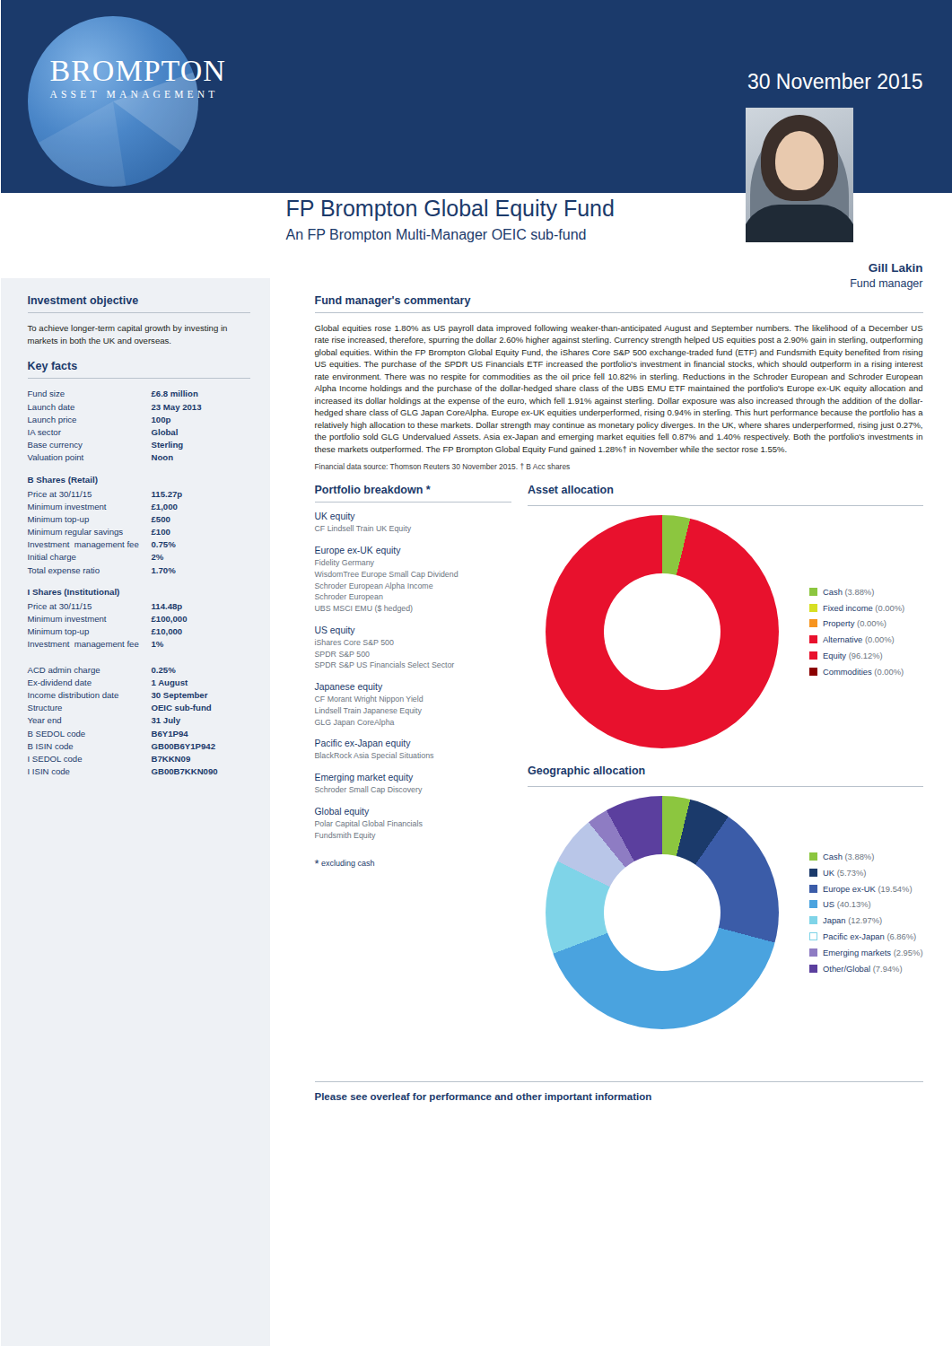BROMPTON
ASSET MANAGEMENT
30 November 2015
FP Brompton Global Equity Fund
An FP Brompton Multi-Manager OEIC sub-fund
Gill Lakin
Fund manager
Investment objective
To achieve longer-term capital growth by investing in markets in both the UK and overseas.
Key facts
| Fund size | £6.8 million |
| Launch date | 23 May 2013 |
| Launch price | 100p |
| IA sector | Global |
| Base currency | Sterling |
| Valuation point | Noon |
B Shares (Retail)
| Price at 30/11/15 | 115.27p |
| Minimum investment | £1,000 |
| Minimum top-up | £500 |
| Minimum regular savings | £100 |
| Investment management fee | 0.75% |
| Initial charge | 2% |
| Total expense ratio | 1.70% |
I Shares (Institutional)
| Price at 30/11/15 | 114.48p |
| Minimum investment | £100,000 |
| Minimum top-up | £10,000 |
| Investment management fee | 1% |
| ACD admin charge | 0.25% |
| Ex-dividend date | 1 August |
| Income distribution date | 30 September |
| Structure | OEIC sub-fund |
| Year end | 31 July |
| B SEDOL code | B6Y1P94 |
| B ISIN code | GB00B6Y1P942 |
| I SEDOL code | B7KKN09 |
| I ISIN code | GB00B7KKN090 |
Fund manager's commentary
Global equities rose 1.80% as US payroll data improved following weaker-than-anticipated August and September numbers. The likelihood of a December US rate rise increased, therefore, spurring the dollar 2.60% higher against sterling. Currency strength helped US equities post a 2.90% gain in sterling, outperforming global equities. Within the FP Brompton Global Equity Fund, the iShares Core S&P 500 exchange-traded fund (ETF) and Fundsmith Equity benefited from rising US equities. The purchase of the SPDR US Financials ETF increased the portfolio's investment in financial stocks, which should outperform in a rising interest rate environment. There was no respite for commodities as the oil price fell 10.82% in sterling. Reductions in the Schroder European and Schroder European Alpha Income holdings and the purchase of the dollar-hedged share class of the UBS EMU ETF maintained the portfolio's Europe ex-UK equity allocation and increased its dollar holdings at the expense of the euro, which fell 1.91% against sterling. Dollar exposure was also increased through the addition of the dollar-hedged share class of GLG Japan CoreAlpha. Europe ex-UK equities underperformed, rising 0.94% in sterling. This hurt performance because the portfolio has a relatively high allocation to these markets. Dollar strength may continue as monetary policy diverges. In the UK, where shares underperformed, rising just 0.27%, the portfolio sold GLG Undervalued Assets. Asia ex-Japan and emerging market equities fell 0.87% and 1.40% respectively. Both the portfolio's investments in these markets outperformed. The FP Brompton Global Equity Fund gained 1.28%† in November while the sector rose 1.55%.
Financial data source: Thomson Reuters 30 November 2015. † B Acc shares
Portfolio breakdown *
UK equity
CF Lindsell Train UK Equity
Europe ex-UK equity
Fidelity Germany
WisdomTree Europe Small Cap Dividend
Schroder European Alpha Income
Schroder European
UBS MSCI EMU ($ hedged)
US equity
iShares Core S&P 500
SPDR S&P 500
SPDR S&P US Financials Select Sector
Japanese equity
CF Morant Wright Nippon Yield
Lindsell Train Japanese Equity
GLG Japan CoreAlpha
Pacific ex-Japan equity
BlackRock Asia Special Situations
Emerging market equity
Schroder Small Cap Discovery
Global equity
Polar Capital Global Financials
Fundsmith Equity
* excluding cash
Asset allocation
Cash (3.88%)
Fixed income (0.00%)
Property (0.00%)
Alternative (0.00%)
Equity (96.12%)
Commodities (0.00%)
Geographic allocation
Cash (3.88%)
UK (5.73%)
Europe ex-UK (19.54%)
US (40.13%)
Japan (12.97%)
Pacific ex-Japan (6.86%)
Emerging markets (2.95%)
Other/Global (7.94%)
Please see overleaf for performance and other important information